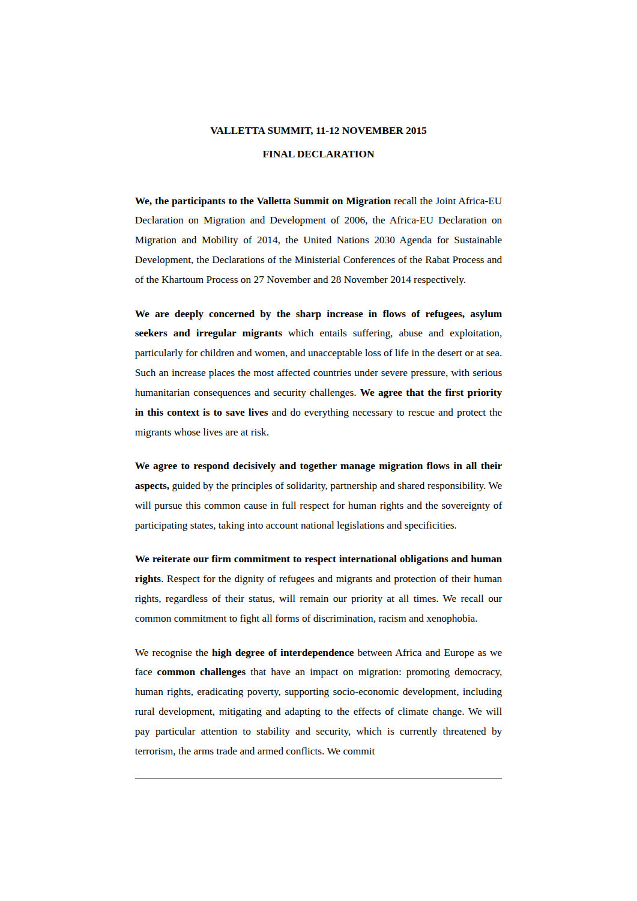VALLETTA SUMMIT, 11-12 NOVEMBER 2015
FINAL DECLARATION
We, the participants to the Valletta Summit on Migration recall the Joint Africa-EU Declaration on Migration and Development of 2006, the Africa-EU Declaration on Migration and Mobility of 2014, the United Nations 2030 Agenda for Sustainable Development, the Declarations of the Ministerial Conferences of the Rabat Process and of the Khartoum Process on 27 November and 28 November 2014 respectively.
We are deeply concerned by the sharp increase in flows of refugees, asylum seekers and irregular migrants which entails suffering, abuse and exploitation, particularly for children and women, and unacceptable loss of life in the desert or at sea. Such an increase places the most affected countries under severe pressure, with serious humanitarian consequences and security challenges. We agree that the first priority in this context is to save lives and do everything necessary to rescue and protect the migrants whose lives are at risk.
We agree to respond decisively and together manage migration flows in all their aspects, guided by the principles of solidarity, partnership and shared responsibility. We will pursue this common cause in full respect for human rights and the sovereignty of participating states, taking into account national legislations and specificities.
We reiterate our firm commitment to respect international obligations and human rights. Respect for the dignity of refugees and migrants and protection of their human rights, regardless of their status, will remain our priority at all times. We recall our common commitment to fight all forms of discrimination, racism and xenophobia.
We recognise the high degree of interdependence between Africa and Europe as we face common challenges that have an impact on migration: promoting democracy, human rights, eradicating poverty, supporting socio-economic development, including rural development, mitigating and adapting to the effects of climate change. We will pay particular attention to stability and security, which is currently threatened by terrorism, the arms trade and armed conflicts. We commit